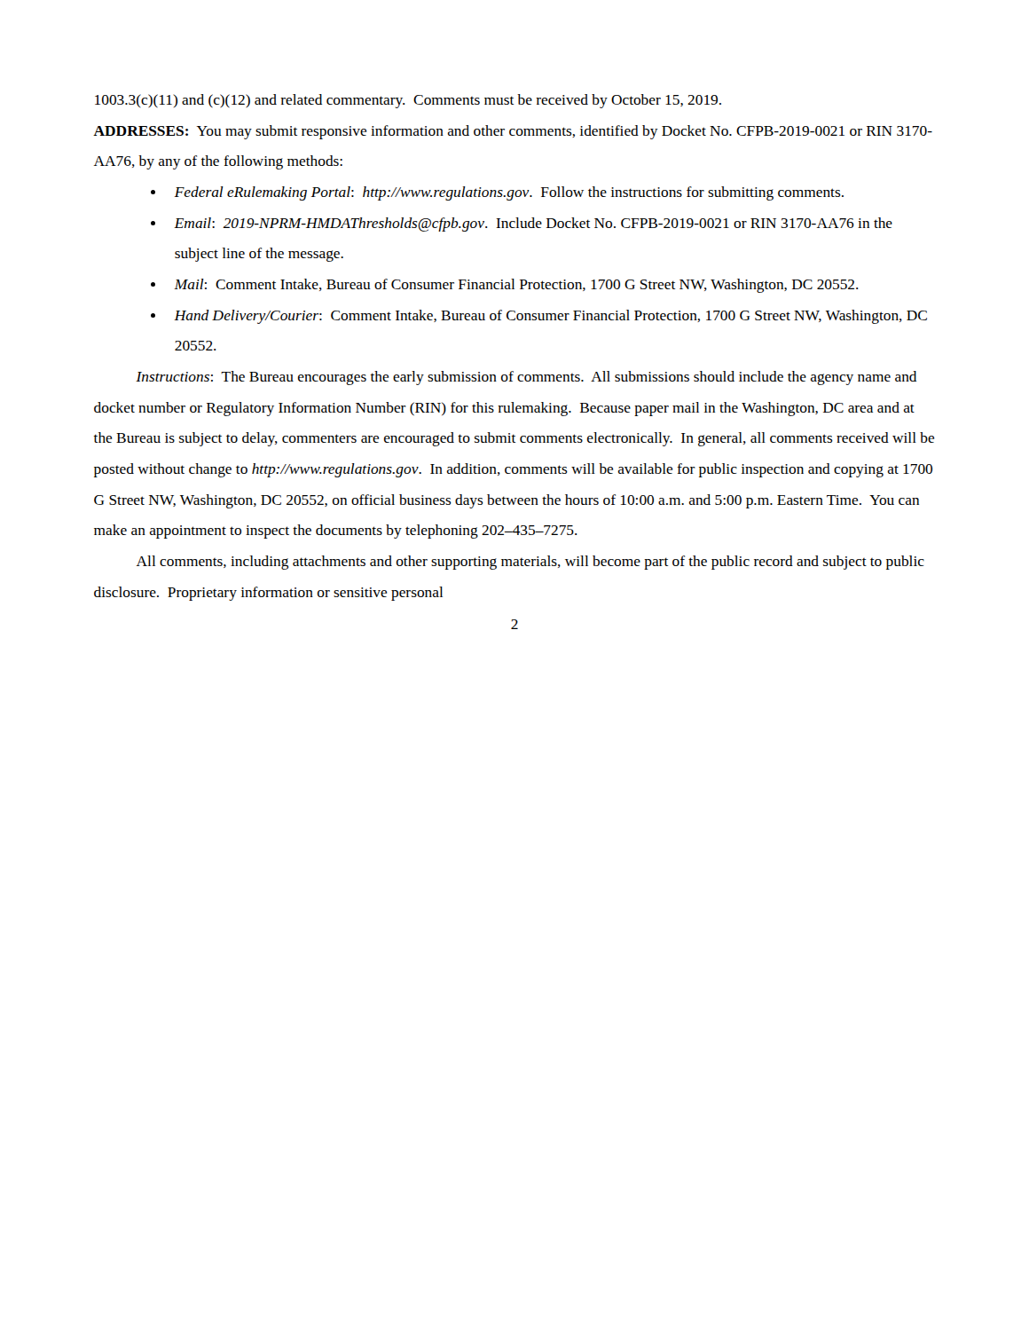1003.3(c)(11) and (c)(12) and related commentary. Comments must be received by October 15, 2019.
ADDRESSES: You may submit responsive information and other comments, identified by Docket No. CFPB-2019-0021 or RIN 3170-AA76, by any of the following methods:
Federal eRulemaking Portal: http://www.regulations.gov. Follow the instructions for submitting comments.
Email: 2019-NPRM-HMDAThresholds@cfpb.gov. Include Docket No. CFPB-2019-0021 or RIN 3170-AA76 in the subject line of the message.
Mail: Comment Intake, Bureau of Consumer Financial Protection, 1700 G Street NW, Washington, DC 20552.
Hand Delivery/Courier: Comment Intake, Bureau of Consumer Financial Protection, 1700 G Street NW, Washington, DC 20552.
Instructions: The Bureau encourages the early submission of comments. All submissions should include the agency name and docket number or Regulatory Information Number (RIN) for this rulemaking. Because paper mail in the Washington, DC area and at the Bureau is subject to delay, commenters are encouraged to submit comments electronically. In general, all comments received will be posted without change to http://www.regulations.gov. In addition, comments will be available for public inspection and copying at 1700 G Street NW, Washington, DC 20552, on official business days between the hours of 10:00 a.m. and 5:00 p.m. Eastern Time. You can make an appointment to inspect the documents by telephoning 202–435–7275.
All comments, including attachments and other supporting materials, will become part of the public record and subject to public disclosure. Proprietary information or sensitive personal
2